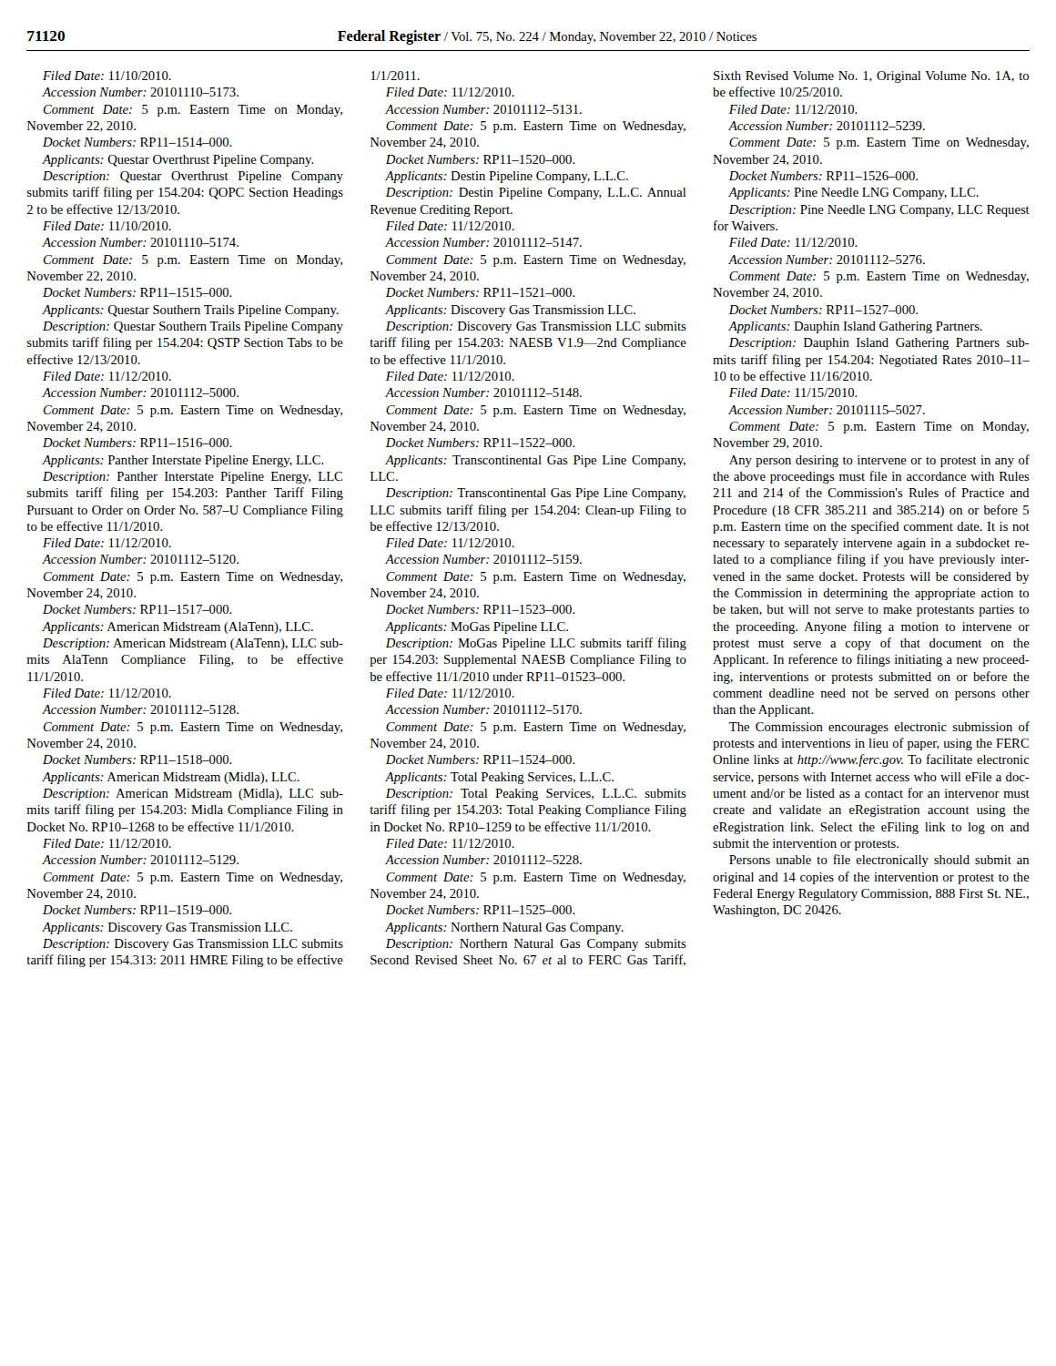71120 Federal Register / Vol. 75, No. 224 / Monday, November 22, 2010 / Notices
Filed Date: 11/10/2010.
Accession Number: 20101110–5173.
Comment Date: 5 p.m. Eastern Time on Monday, November 22, 2010.
Docket Numbers: RP11–1514–000.
Applicants: Questar Overthrust Pipeline Company.
Description: Questar Overthrust Pipeline Company submits tariff filing per 154.204: QOPC Section Headings 2 to be effective 12/13/2010.
Filed Date: 11/10/2010.
Accession Number: 20101110–5174.
Comment Date: 5 p.m. Eastern Time on Monday, November 22, 2010.
Docket Numbers: RP11–1515–000.
Applicants: Questar Southern Trails Pipeline Company.
Description: Questar Southern Trails Pipeline Company submits tariff filing per 154.204: QSTP Section Tabs to be effective 12/13/2010.
Filed Date: 11/12/2010.
Accession Number: 20101112–5000.
Comment Date: 5 p.m. Eastern Time on Wednesday, November 24, 2010.
Docket Numbers: RP11–1516–000.
Applicants: Panther Interstate Pipeline Energy, LLC.
Description: Panther Interstate Pipeline Energy, LLC submits tariff filing per 154.203: Panther Tariff Filing Pursuant to Order on Order No. 587–U Compliance Filing to be effective 11/1/2010.
Filed Date: 11/12/2010.
Accession Number: 20101112–5120.
Comment Date: 5 p.m. Eastern Time on Wednesday, November 24, 2010.
Docket Numbers: RP11–1517–000.
Applicants: American Midstream (AlaTenn), LLC.
Description: American Midstream (AlaTenn), LLC submits AlaTenn Compliance Filing, to be effective 11/1/2010.
Filed Date: 11/12/2010.
Accession Number: 20101112–5128.
Comment Date: 5 p.m. Eastern Time on Wednesday, November 24, 2010.
Docket Numbers: RP11–1518–000.
Applicants: American Midstream (Midla), LLC.
Description: American Midstream (Midla), LLC submits tariff filing per 154.203: Midla Compliance Filing in Docket No. RP10–1268 to be effective 11/1/2010.
Filed Date: 11/12/2010.
Accession Number: 20101112–5129.
Comment Date: 5 p.m. Eastern Time on Wednesday, November 24, 2010.
Docket Numbers: RP11–1519–000.
Applicants: Discovery Gas Transmission LLC.
Description: Discovery Gas Transmission LLC submits tariff filing per 154.313: 2011 HMRE Filing to be effective 1/1/2011.
Filed Date: 11/12/2010.
Accession Number: 20101112–5131.
Comment Date: 5 p.m. Eastern Time on Wednesday, November 24, 2010.
Docket Numbers: RP11–1520–000.
Applicants: Destin Pipeline Company, L.L.C.
Description: Destin Pipeline Company, L.L.C. Annual Revenue Crediting Report.
Filed Date: 11/12/2010.
Accession Number: 20101112–5147.
Comment Date: 5 p.m. Eastern Time on Wednesday, November 24, 2010.
Docket Numbers: RP11–1521–000.
Applicants: Discovery Gas Transmission LLC.
Description: Discovery Gas Transmission LLC submits tariff filing per 154.203: NAESB V1.9—2nd Compliance to be effective 11/1/2010.
Filed Date: 11/12/2010.
Accession Number: 20101112–5148.
Comment Date: 5 p.m. Eastern Time on Wednesday, November 24, 2010.
Docket Numbers: RP11–1522–000.
Applicants: Transcontinental Gas Pipe Line Company, LLC.
Description: Transcontinental Gas Pipe Line Company, LLC submits tariff filing per 154.204: Clean-up Filing to be effective 12/13/2010.
Filed Date: 11/12/2010.
Accession Number: 20101112–5159.
Comment Date: 5 p.m. Eastern Time on Wednesday, November 24, 2010.
Docket Numbers: RP11–1523–000.
Applicants: MoGas Pipeline LLC.
Description: MoGas Pipeline LLC submits tariff filing per 154.203: Supplemental NAESB Compliance Filing to be effective 11/1/2010 under RP11–01523–000.
Filed Date: 11/12/2010.
Accession Number: 20101112–5170.
Comment Date: 5 p.m. Eastern Time on Wednesday, November 24, 2010.
Docket Numbers: RP11–1524–000.
Applicants: Total Peaking Services, L.L.C.
Description: Total Peaking Services, L.L.C. submits tariff filing per 154.203: Total Peaking Compliance Filing in Docket No. RP10–1259 to be effective 11/1/2010.
Filed Date: 11/12/2010.
Accession Number: 20101112–5228.
Comment Date: 5 p.m. Eastern Time on Wednesday, November 24, 2010.
Docket Numbers: RP11–1525–000.
Applicants: Northern Natural Gas Company.
Description: Northern Natural Gas Company submits Second Revised Sheet No. 67 et al to FERC Gas Tariff, Sixth Revised Volume No. 1, Original Volume No. 1A, to be effective 10/25/2010.
Filed Date: 11/12/2010.
Accession Number: 20101112–5239.
Comment Date: 5 p.m. Eastern Time on Wednesday, November 24, 2010.
Docket Numbers: RP11–1526–000.
Applicants: Pine Needle LNG Company, LLC.
Description: Pine Needle LNG Company, LLC Request for Waivers.
Filed Date: 11/12/2010.
Accession Number: 20101112–5276.
Comment Date: 5 p.m. Eastern Time on Wednesday, November 24, 2010.
Docket Numbers: RP11–1527–000.
Applicants: Dauphin Island Gathering Partners.
Description: Dauphin Island Gathering Partners submits tariff filing per 154.204: Negotiated Rates 2010–11–10 to be effective 11/16/2010.
Filed Date: 11/15/2010.
Accession Number: 20101115–5027.
Comment Date: 5 p.m. Eastern Time on Monday, November 29, 2010.
Any person desiring to intervene or to protest in any of the above proceedings must file in accordance with Rules 211 and 214 of the Commission's Rules of Practice and Procedure (18 CFR 385.211 and 385.214) on or before 5 p.m. Eastern time on the specified comment date. It is not necessary to separately intervene again in a subdocket related to a compliance filing if you have previously intervened in the same docket. Protests will be considered by the Commission in determining the appropriate action to be taken, but will not serve to make protestants parties to the proceeding. Anyone filing a motion to intervene or protest must serve a copy of that document on the Applicant. In reference to filings initiating a new proceeding, interventions or protests submitted on or before the comment deadline need not be served on persons other than the Applicant.
The Commission encourages electronic submission of protests and interventions in lieu of paper, using the FERC Online links at http://www.ferc.gov. To facilitate electronic service, persons with Internet access who will eFile a document and/or be listed as a contact for an intervenor must create and validate an eRegistration account using the eRegistration link. Select the eFiling link to log on and submit the intervention or protests.
Persons unable to file electronically should submit an original and 14 copies of the intervention or protest to the Federal Energy Regulatory Commission, 888 First St. NE., Washington, DC 20426.